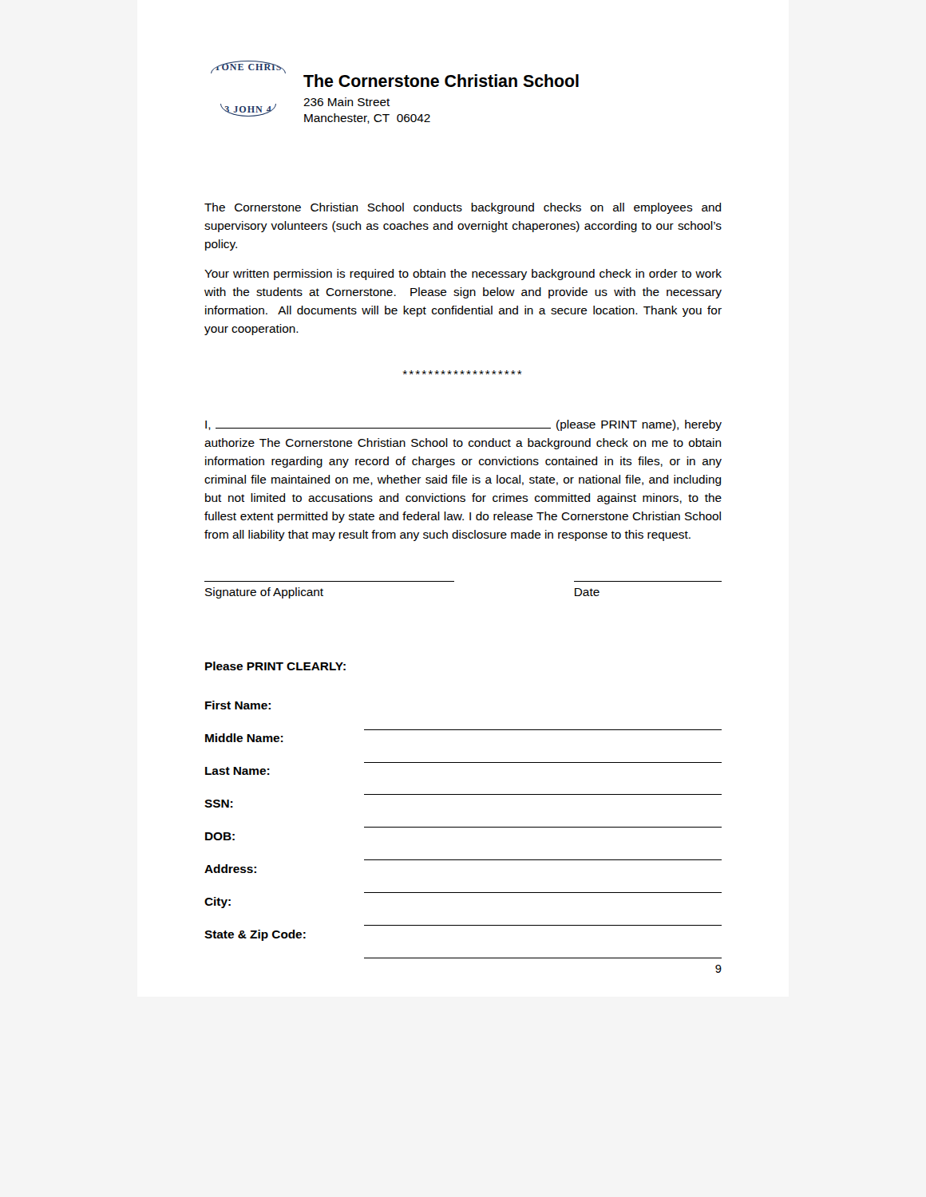TONE CHRIS
3 JOHN 4
The Cornerstone Christian School
236 Main Street
Manchester, CT 06042
The Cornerstone Christian School conducts background checks on all employees and supervisory volunteers (such as coaches and overnight chaperones) according to our school’s policy.
Your written permission is required to obtain the necessary background check in order to work with the students at Cornerstone. Please sign below and provide us with the necessary information. All documents will be kept confidential and in a secure location. Thank you for your cooperation.
*******************
I, (please PRINT name), hereby authorize The Cornerstone Christian School to conduct a background check on me to obtain information regarding any record of charges or convictions contained in its files, or in any criminal file maintained on me, whether said file is a local, state, or national file, and including but not limited to accusations and convictions for crimes committed against minors, to the fullest extent permitted by state and federal law. I do release The Cornerstone Christian School from all liability that may result from any such disclosure made in response to this request.
Signature of Applicant
Date
Please PRINT CLEARLY:
| First Name: | |
| Middle Name: | |
| Last Name: | |
| SSN: | |
| DOB: | |
| Address: | |
| City: | |
| State & Zip Code: | |
9